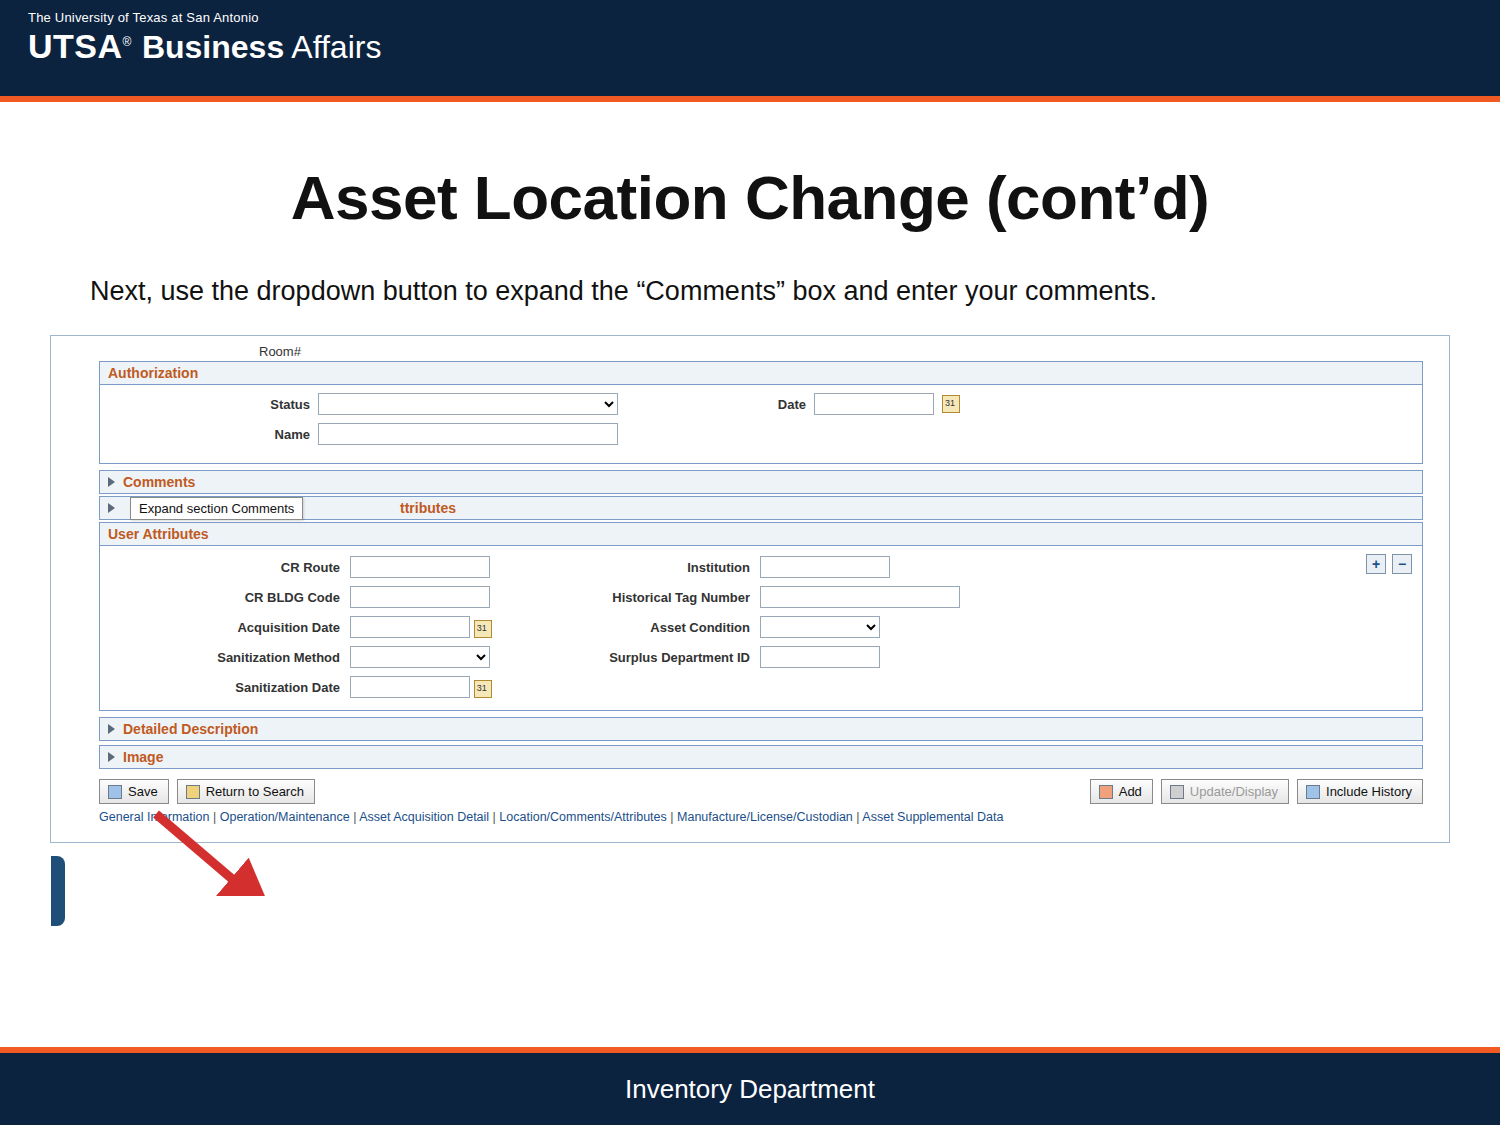The University of Texas at San Antonio
UTSA® Business Affairs
Asset Location Change (cont’d)
Next, use the dropdown button to expand the “Comments” box and enter your comments.
Room#
Authorization
Status Date
Name
Comments
Expand section Comments
Attributes ttributes
User Attributes
+
−
CR Route Institution CR BLDG Code Historical Tag Number Acquisition Date Asset Condition Sanitization Method Surplus Department ID Sanitization Date
Detailed Description
Image
Save Return to Search
Add Update/Display Include History
General Information | Operation/Maintenance | Asset Acquisition Detail | Location/Comments/Attributes | Manufacture/License/Custodian | Asset Supplemental Data
Inventory Department